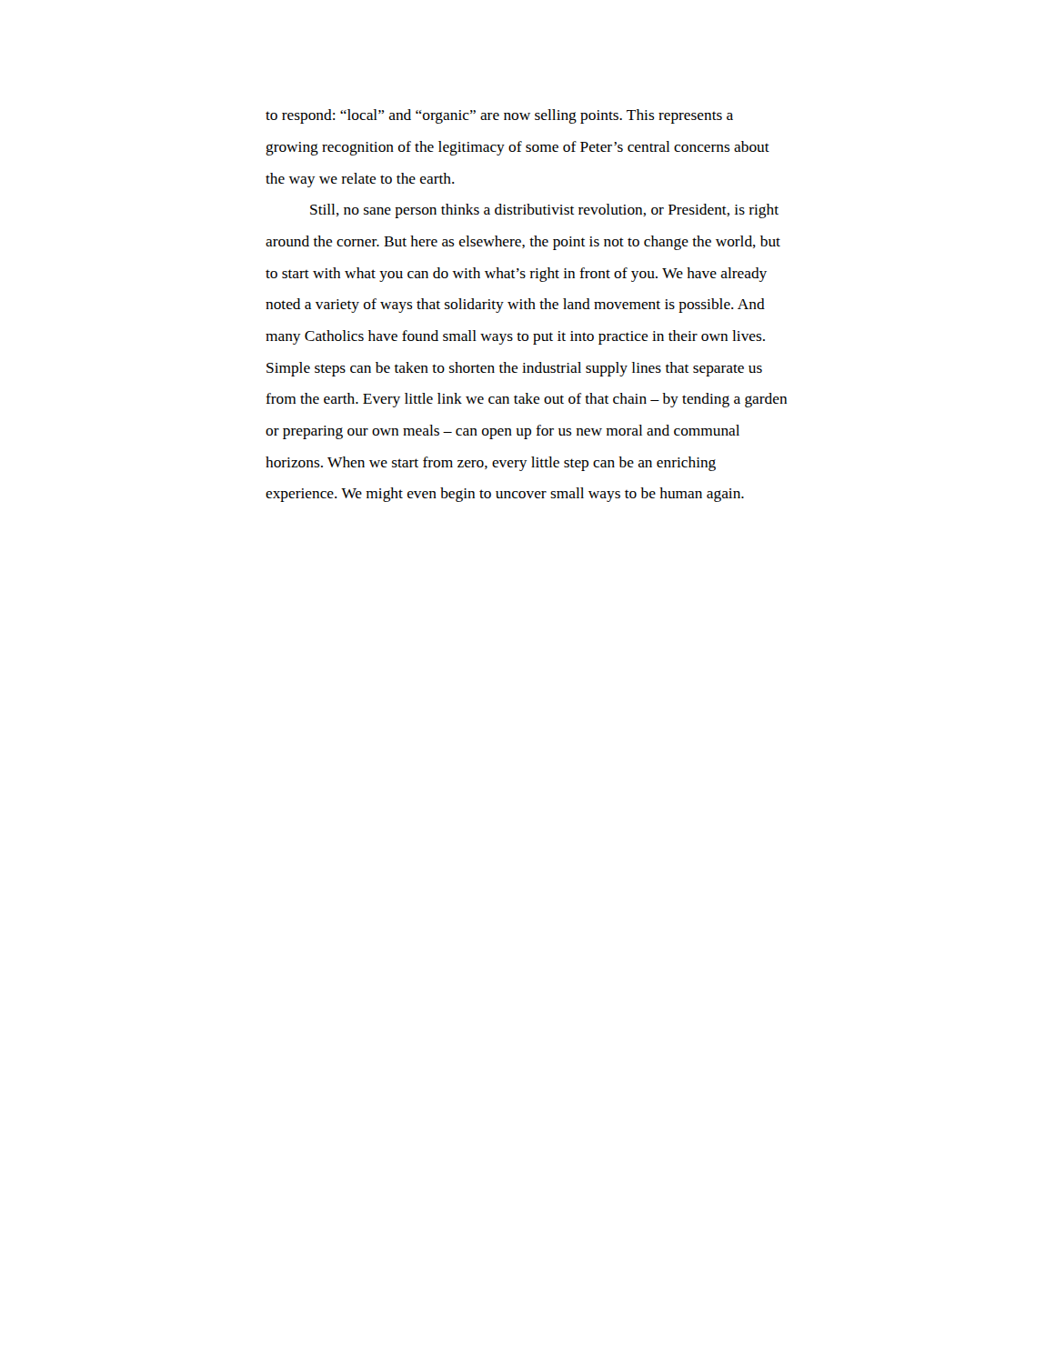to respond: “local” and “organic” are now selling points. This represents a growing recognition of the legitimacy of some of Peter’s central concerns about the way we relate to the earth.
Still, no sane person thinks a distributivist revolution, or President, is right around the corner. But here as elsewhere, the point is not to change the world, but to start with what you can do with what’s right in front of you. We have already noted a variety of ways that solidarity with the land movement is possible. And many Catholics have found small ways to put it into practice in their own lives. Simple steps can be taken to shorten the industrial supply lines that separate us from the earth. Every little link we can take out of that chain – by tending a garden or preparing our own meals – can open up for us new moral and communal horizons. When we start from zero, every little step can be an enriching experience. We might even begin to uncover small ways to be human again.